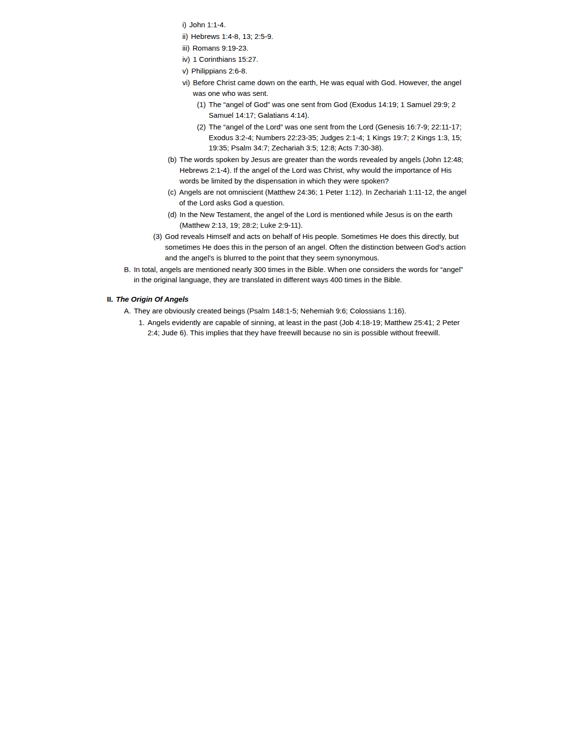i) John 1:1-4.
ii) Hebrews 1:4-8, 13; 2:5-9.
iii) Romans 9:19-23.
iv) 1 Corinthians 15:27.
v) Philippians 2:6-8.
vi) Before Christ came down on the earth, He was equal with God. However, the angel was one who was sent.
(1) The “angel of God” was one sent from God (Exodus 14:19; 1 Samuel 29:9; 2 Samuel 14:17; Galatians 4:14).
(2) The “angel of the Lord” was one sent from the Lord (Genesis 16:7-9; 22:11-17; Exodus 3:2-4; Numbers 22:23-35; Judges 2:1-4; 1 Kings 19:7; 2 Kings 1:3, 15; 19:35; Psalm 34:7; Zechariah 3:5; 12:8; Acts 7:30-38).
(b) The words spoken by Jesus are greater than the words revealed by angels (John 12:48; Hebrews 2:1-4). If the angel of the Lord was Christ, why would the importance of His words be limited by the dispensation in which they were spoken?
(c) Angels are not omniscient (Matthew 24:36; 1 Peter 1:12). In Zechariah 1:11-12, the angel of the Lord asks God a question.
(d) In the New Testament, the angel of the Lord is mentioned while Jesus is on the earth (Matthew 2:13, 19; 28:2; Luke 2:9-11).
(3) God reveals Himself and acts on behalf of His people. Sometimes He does this directly, but sometimes He does this in the person of an angel. Often the distinction between God’s action and the angel’s is blurred to the point that they seem synonymous.
B. In total, angels are mentioned nearly 300 times in the Bible. When one considers the words for “angel” in the original language, they are translated in different ways 400 times in the Bible.
II.
The Origin Of Angels
A. They are obviously created beings (Psalm 148:1-5; Nehemiah 9:6; Colossians 1:16).
1. Angels evidently are capable of sinning, at least in the past (Job 4:18-19; Matthew 25:41; 2 Peter 2:4; Jude 6). This implies that they have freewill because no sin is possible without freewill.